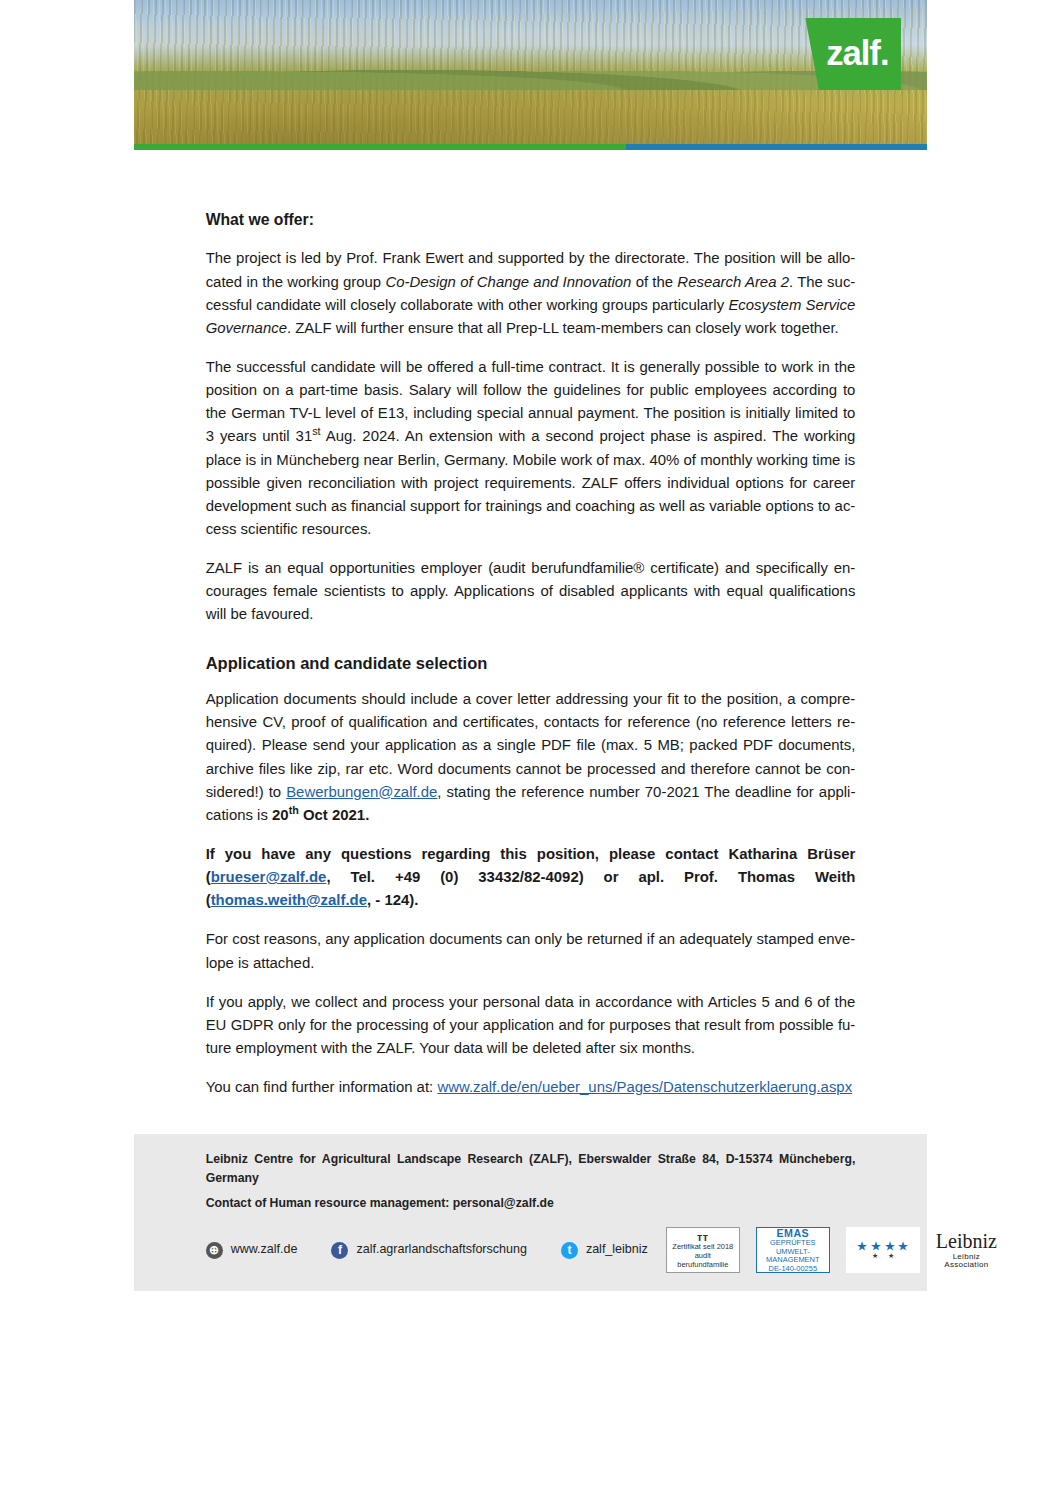zalf.
What we offer:
The project is led by Prof. Frank Ewert and supported by the directorate. The position will be allocated in the working group Co-Design of Change and Innovation of the Research Area 2. The successful candidate will closely collaborate with other working groups particularly Ecosystem Service Governance. ZALF will further ensure that all Prep-LL team-members can closely work together.
The successful candidate will be offered a full-time contract. It is generally possible to work in the position on a part-time basis. Salary will follow the guidelines for public employees according to the German TV-L level of E13, including special annual payment. The position is initially limited to 3 years until 31st Aug. 2024. An extension with a second project phase is aspired. The working place is in Müncheberg near Berlin, Germany. Mobile work of max. 40% of monthly working time is possible given reconciliation with project requirements. ZALF offers individual options for career development such as financial support for trainings and coaching as well as variable options to access scientific resources.
ZALF is an equal opportunities employer (audit berufundfamilie® certificate) and specifically encourages female scientists to apply. Applications of disabled applicants with equal qualifications will be favoured.
Application and candidate selection
Application documents should include a cover letter addressing your fit to the position, a comprehensive CV, proof of qualification and certificates, contacts for reference (no reference letters required). Please send your application as a single PDF file (max. 5 MB; packed PDF documents, archive files like zip, rar etc. Word documents cannot be processed and therefore cannot be considered!) to Bewerbungen@zalf.de, stating the reference number 70-2021 The deadline for applications is 20th Oct 2021.
If you have any questions regarding this position, please contact Katharina Brüser (brueser@zalf.de, Tel. +49 (0) 33432/82-4092) or apl. Prof. Thomas Weith (thomas.weith@zalf.de, - 124).
For cost reasons, any application documents can only be returned if an adequately stamped envelope is attached.
If you apply, we collect and process your personal data in accordance with Articles 5 and 6 of the EU GDPR only for the processing of your application and for purposes that result from possible future employment with the ZALF. Your data will be deleted after six months.
You can find further information at: www.zalf.de/en/ueber_uns/Pages/Datenschutzerklaerung.aspx
Leibniz Centre for Agricultural Landscape Research (ZALF), Eberswalder Straße 84, D-15374 Müncheberg, Germany
Contact of Human resource management: personal@zalf.de
⊕www.zalf.de fzalf.agrarlandschaftsforschung tzalf_leibniz
ᴛᴛ
Zertifikat seit 2018
audit berufundfamilie
EMAS
GEPRÜFTES
UMWELT-
MANAGEMENT
DE-140-00255
★ ★ ★ ★
★ ★
Leibniz Leibniz
Association